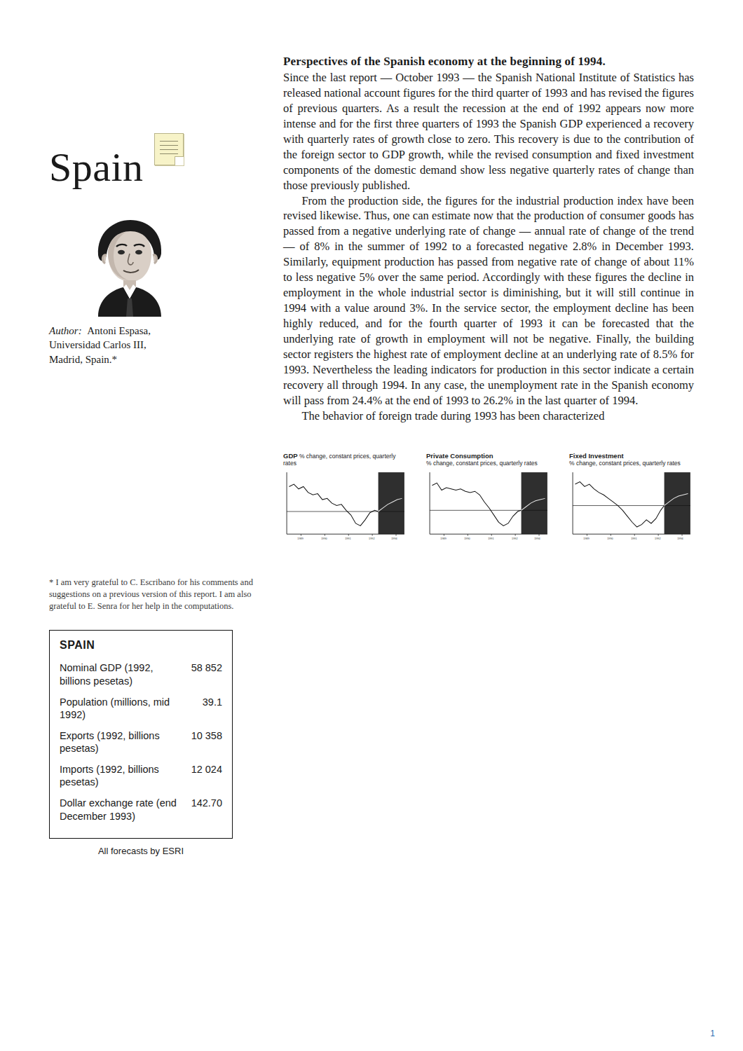Spain
Author: Antoni Espasa,
Universidad Carlos III,
Madrid, Spain.*
* I am very grateful to C. Escribano for his comments and suggestions on a previous version of this report. I am also grateful to E. Senra for her help in the computations.
SPAIN
| Nominal GDP (1992, billions pesetas) | 58 852 |
| Population (millions, mid 1992) | 39.1 |
| Exports (1992, billions pesetas) | 10 358 |
| Imports (1992, billions pesetas) | 12 024 |
| Dollar exchange rate (end December 1993) | 142.70 |
All forecasts by ESRI
Perspectives of the Spanish economy at the beginning of 1994.
Since the last report — October 1993 — the Spanish National Institute of Statistics has released national account figures for the third quarter of 1993 and has revised the figures of previous quarters. As a result the recession at the end of 1992 appears now more intense and for the first three quarters of 1993 the Spanish GDP experienced a recovery with quarterly rates of growth close to zero. This recovery is due to the contribution of the foreign sector to GDP growth, while the revised consumption and fixed investment components of the domestic demand show less negative quarterly rates of change than those previously published.
From the production side, the figures for the industrial production index have been revised likewise. Thus, one can estimate now that the production of consumer goods has passed from a negative underlying rate of change — annual rate of change of the trend — of 8% in the summer of 1992 to a forecasted negative 2.8% in December 1993. Similarly, equipment production has passed from negative rate of change of about 11% to less negative 5% over the same period. Accordingly with these figures the decline in employment in the whole industrial sector is diminishing, but it will still continue in 1994 with a value around 3%. In the service sector, the employment decline has been highly reduced, and for the fourth quarter of 1993 it can be forecasted that the underlying rate of growth in employment will not be negative. Finally, the building sector registers the highest rate of employment decline at an underlying rate of 8.5% for 1993. Nevertheless the leading indicators for production in this sector indicate a certain recovery all through 1994. In any case, the unemployment rate in the Spanish economy will pass from 24.4% at the end of 1993 to 26.2% in the last quarter of 1994.
The behavior of foreign trade during 1993 has been characterized
GDP % change, constant prices, quarterly rates
1989 1990 1991 1992 1994
Private Consumption
% change, constant prices, quarterly rates
1989 1990 1991 1992 1994
Fixed Investment
% change, constant prices, quarterly rates
1989 1990 1991 1992 1994
1